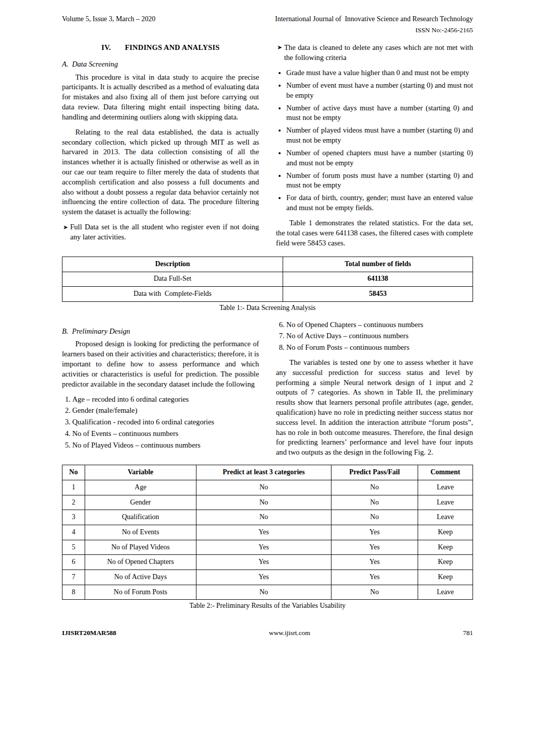Volume 5, Issue 3, March – 2020
International Journal of Innovative Science and Research Technology
ISSN No:-2456-2165
IV. FINDINGS AND ANALYSIS
A. Data Screening
This procedure is vital in data study to acquire the precise participants. It is actually described as a method of evaluating data for mistakes and also fixing all of them just before carrying out data review. Data filtering might entail inspecting biting data, handling and determining outliers along with skipping data.
Relating to the real data established, the data is actually secondary collection, which picked up through MIT as well as harvared in 2013. The data collection consisting of all the instances whether it is actually finished or otherwise as well as in our cae our team require to filter merely the data of students that accomplish certification and also possess a full documents and also without a doubt possess a regular data behavior certainly not influencing the entire collection of data. The procedure filtering system the dataset is actually the following:
Full Data set is the all student who register even if not doing any later activities.
The data is cleaned to delete any cases which are not met with the following criteria
Grade must have a value higher than 0 and must not be empty
Number of event must have a number (starting 0) and must not be empty
Number of active days must have a number (starting 0) and must not be empty
Number of played videos must have a number (starting 0) and must not be empty
Number of opened chapters must have a number (starting 0) and must not be empty
Number of forum posts must have a number (starting 0) and must not be empty
For data of birth, country, gender; must have an entered value and must not be empty fields.
Table 1 demonstrates the related statistics. For the data set, the total cases were 641138 cases, the filtered cases with complete field were 58453 cases.
| Description | Total number of fields |
| --- | --- |
| Data Full-Set | 641138 |
| Data with Complete-Fields | 58453 |
Table 1:- Data Screening Analysis
B. Preliminary Design
Proposed design is looking for predicting the performance of learners based on their activities and characteristics; therefore, it is important to define how to assess performance and which activities or characteristics is useful for prediction. The possible predictor available in the secondary dataset include the following
Age – recoded into 6 ordinal categories
Gender (male/female)
Qualification - recoded into 6 ordinal categories
No of Events – continuous numbers
No of Played Videos – continuous numbers
No of Opened Chapters – continuous numbers
No of Active Days – continuous numbers
No of Forum Posts – continuous numbers
The variables is tested one by one to assess whether it have any successful prediction for success status and level by performing a simple Neural network design of 1 input and 2 outputs of 7 categories. As shown in Table II, the preliminary results show that learners personal profile attributes (age, gender, qualification) have no role in predicting neither success status nor success level. In addition the interaction attribute “forum posts”, has no role in both outcome measures. Therefore, the final design for predicting learners’ performance and level have four inputs and two outputs as the design in the following Fig. 2.
| No | Variable | Predict at least 3 categories | Predict Pass/Fail | Comment |
| --- | --- | --- | --- | --- |
| 1 | Age | No | No | Leave |
| 2 | Gender | No | No | Leave |
| 3 | Qualification | No | No | Leave |
| 4 | No of Events | Yes | Yes | Keep |
| 5 | No of Played Videos | Yes | Yes | Keep |
| 6 | No of Opened Chapters | Yes | Yes | Keep |
| 7 | No of Active Days | Yes | Yes | Keep |
| 8 | No of Forum Posts | No | No | Leave |
Table 2:- Preliminary Results of the Variables Usability
IJISRT20MAR588
www.ijisrt.com
781